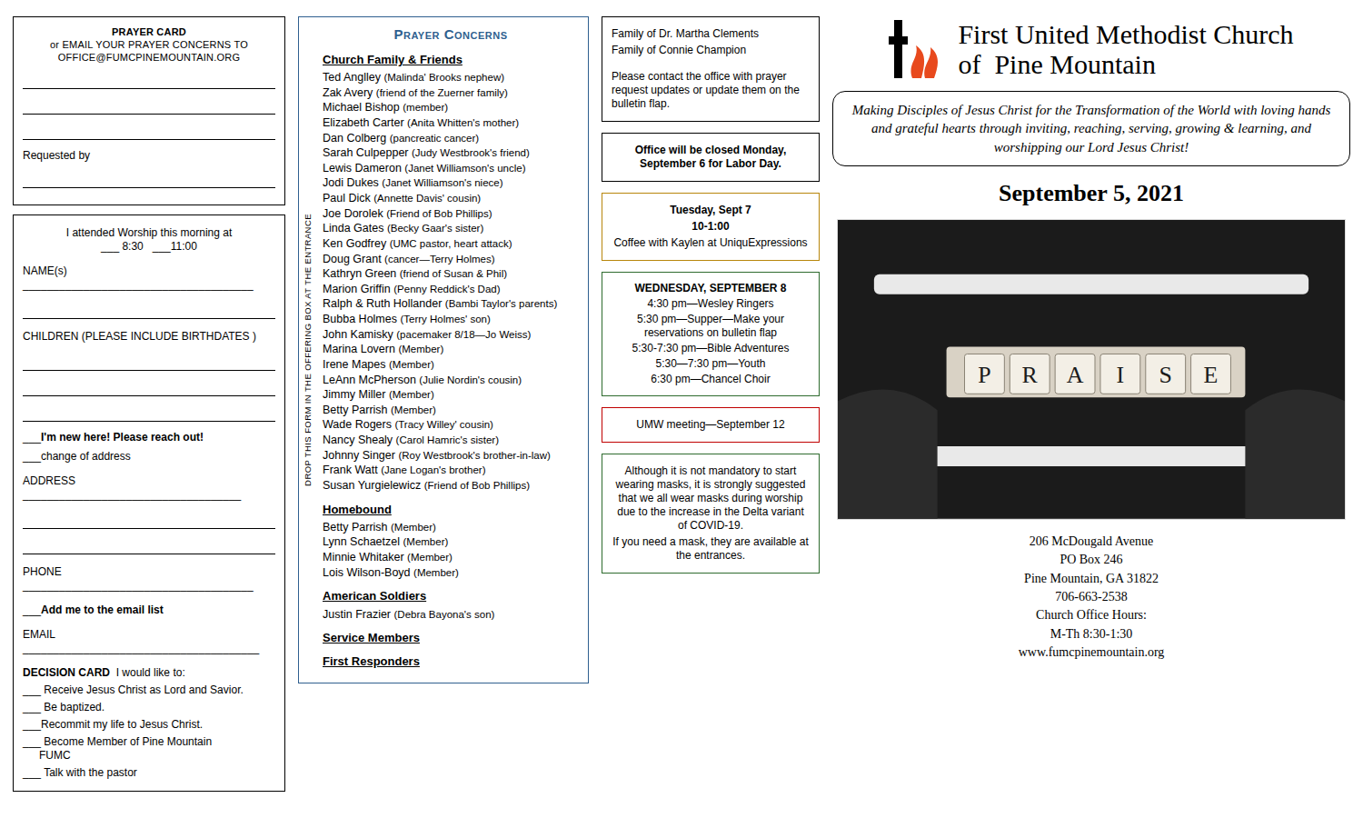PRAYER CARD
or EMAIL YOUR PRAYER CONCERNS TO
OFFICE@FUMCPINEMOUNTAIN.ORG
Requested by
I attended Worship this morning at
___ 8:30 ___11:00
NAME(s) ______________________________________
CHILDREN (PLEASE INCLUDE BIRTHDATES )
___I'm new here! Please reach out!
___change of address
ADDRESS ____________________________________
PHONE ______________________________________
___Add me to the email list
EMAIL _______________________________________
DECISION CARD I would like to:
___ Receive Jesus Christ as Lord and Savior.
___ Be baptized.
___Recommit my life to Jesus Christ.
___ Become Member of Pine Mountain
FUMC
___ Talk with the pastor
DROP THIS FORM IN THE OFFERING BOX AT THE ENTRANCE
Prayer Concerns
Church Family & Friends
Ted Anglley (Malinda' Brooks nephew)
Zak Avery (friend of the Zuerner family)
Michael Bishop (member)
Elizabeth Carter (Anita Whitten's mother)
Dan Colberg (pancreatic cancer)
Sarah Culpepper (Judy Westbrook's friend)
Lewis Dameron (Janet Williamson's uncle)
Jodi Dukes (Janet Williamson's niece)
Paul Dick (Annette Davis' cousin)
Joe Dorolek (Friend of Bob Phillips)
Linda Gates (Becky Gaar's sister)
Ken Godfrey (UMC pastor, heart attack)
Doug Grant (cancer—Terry Holmes)
Kathryn Green (friend of Susan & Phil)
Marion Griffin (Penny Reddick's Dad)
Ralph & Ruth Hollander (Bambi Taylor's parents)
Bubba Holmes (Terry Holmes' son)
John Kamisky (pacemaker 8/18—Jo Weiss)
Marina Lovern (Member)
Irene Mapes (Member)
LeAnn McPherson (Julie Nordin's cousin)
Jimmy Miller (Member)
Betty Parrish (Member)
Wade Rogers (Tracy Willey' cousin)
Nancy Shealy (Carol Hamric's sister)
Johnny Singer (Roy Westbrook's brother-in-law)
Frank Watt (Jane Logan's brother)
Susan Yurgielewicz (Friend of Bob Phillips)
Homebound
Betty Parrish (Member)
Lynn Schaetzel (Member)
Minnie Whitaker (Member)
Lois Wilson-Boyd (Member)
American Soldiers
Justin Frazier (Debra Bayona's son)
Service Members
First Responders
Family of Dr. Martha Clements
Family of Connie Champion
Please contact the office with prayer request updates or update them on the bulletin flap.
Office will be closed Monday, September 6 for Labor Day.
Tuesday, Sept 7
10-1:00
Coffee with Kaylen at UniquExpressions
WEDNESDAY, SEPTEMBER 8
4:30 pm—Wesley Ringers
5:30 pm—Supper—Make your reservations on bulletin flap
5:30-7:30 pm—Bible Adventures
5:30—7:30 pm—Youth
6:30 pm—Chancel Choir
UMW meeting—September 12
Although it is not mandatory to start wearing masks, it is strongly suggested that we all wear masks during worship due to the increase in the Delta variant of COVID-19.
If you need a mask, they are available at the entrances.
First United Methodist Church
of Pine Mountain
Making Disciples of Jesus Christ for the Transformation of the World with loving hands and grateful hearts through inviting, reaching, serving, growing & learning, and worshipping our Lord Jesus Christ!
September 5, 2021
P R A I S E
206 McDougald Avenue
PO Box 246
Pine Mountain, GA 31822
706-663-2538
Church Office Hours:
M-Th 8:30-1:30
www.fumcpinemountain.org